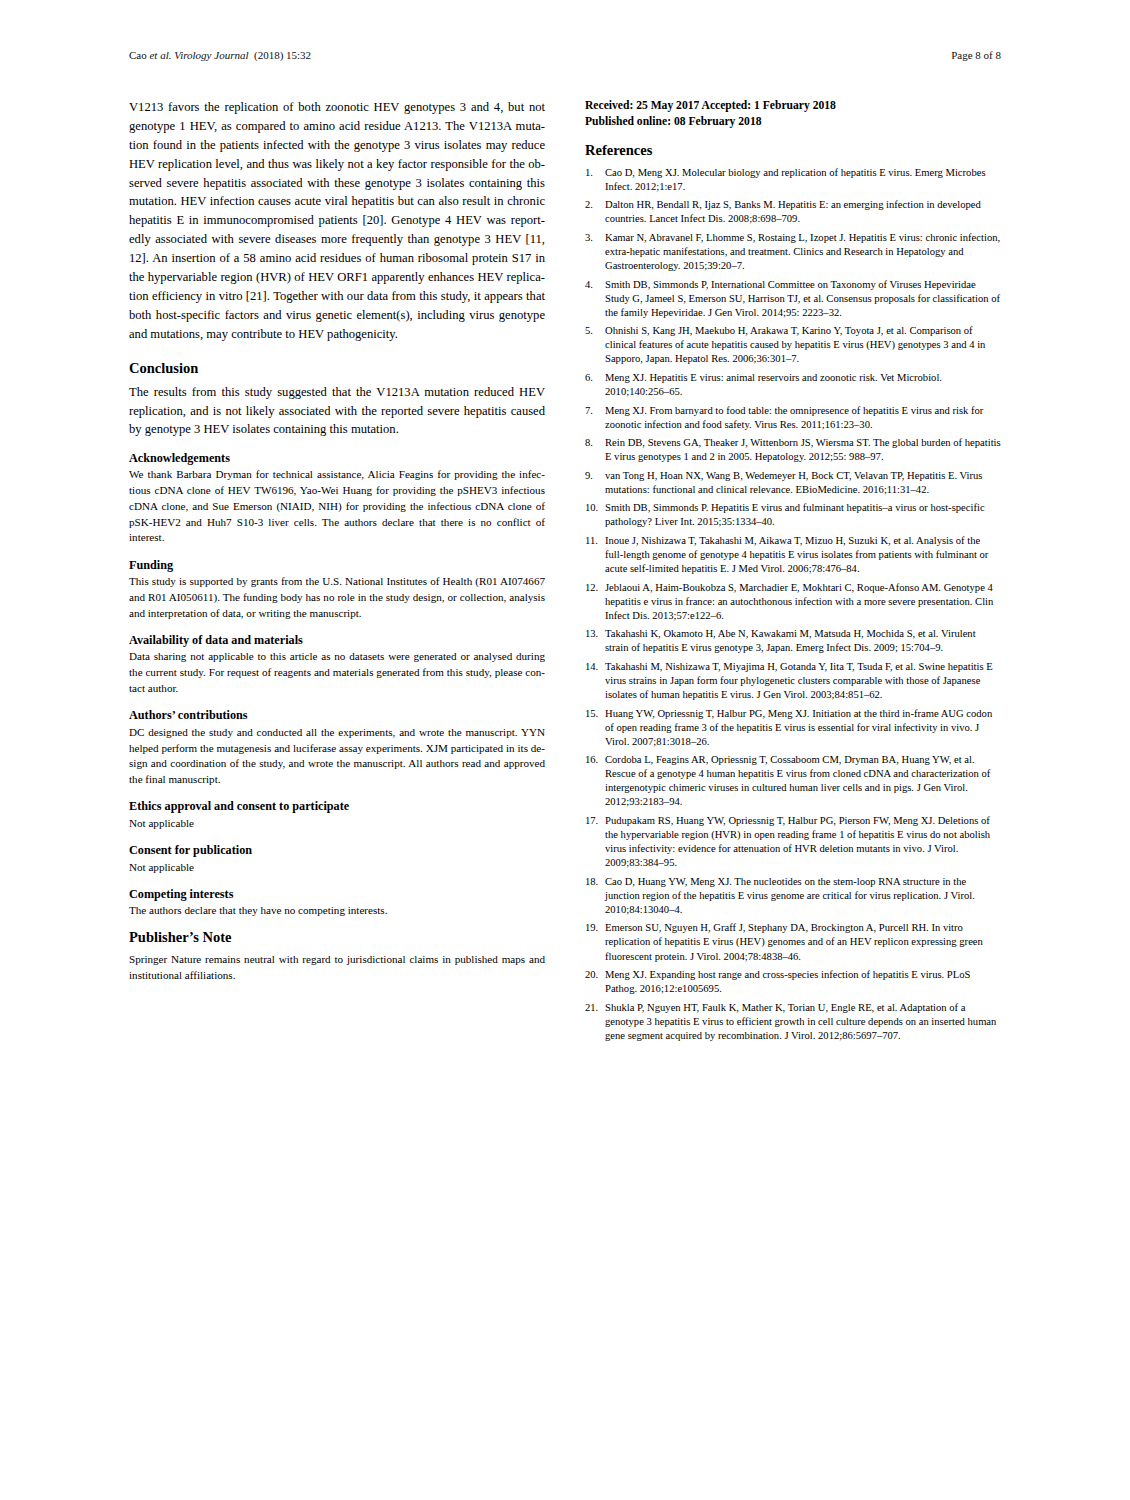Cao et al. Virology Journal (2018) 15:32
Page 8 of 8
V1213 favors the replication of both zoonotic HEV genotypes 3 and 4, but not genotype 1 HEV, as compared to amino acid residue A1213. The V1213A mutation found in the patients infected with the genotype 3 virus isolates may reduce HEV replication level, and thus was likely not a key factor responsible for the observed severe hepatitis associated with these genotype 3 isolates containing this mutation. HEV infection causes acute viral hepatitis but can also result in chronic hepatitis E in immunocompromised patients [20]. Genotype 4 HEV was reportedly associated with severe diseases more frequently than genotype 3 HEV [11, 12]. An insertion of a 58 amino acid residues of human ribosomal protein S17 in the hypervariable region (HVR) of HEV ORF1 apparently enhances HEV replication efficiency in vitro [21]. Together with our data from this study, it appears that both host-specific factors and virus genetic element(s), including virus genotype and mutations, may contribute to HEV pathogenicity.
Conclusion
The results from this study suggested that the V1213A mutation reduced HEV replication, and is not likely associated with the reported severe hepatitis caused by genotype 3 HEV isolates containing this mutation.
Acknowledgements
We thank Barbara Dryman for technical assistance, Alicia Feagins for providing the infectious cDNA clone of HEV TW6196, Yao-Wei Huang for providing the pSHEV3 infectious cDNA clone, and Sue Emerson (NIAID, NIH) for providing the infectious cDNA clone of pSK-HEV2 and Huh7 S10-3 liver cells. The authors declare that there is no conflict of interest.
Funding
This study is supported by grants from the U.S. National Institutes of Health (R01 AI074667 and R01 AI050611). The funding body has no role in the study design, or collection, analysis and interpretation of data, or writing the manuscript.
Availability of data and materials
Data sharing not applicable to this article as no datasets were generated or analysed during the current study. For request of reagents and materials generated from this study, please contact author.
Authors’ contributions
DC designed the study and conducted all the experiments, and wrote the manuscript. YYN helped perform the mutagenesis and luciferase assay experiments. XJM participated in its design and coordination of the study, and wrote the manuscript. All authors read and approved the final manuscript.
Ethics approval and consent to participate
Not applicable
Consent for publication
Not applicable
Competing interests
The authors declare that they have no competing interests.
Publisher’s Note
Springer Nature remains neutral with regard to jurisdictional claims in published maps and institutional affiliations.
Received: 25 May 2017 Accepted: 1 February 2018 Published online: 08 February 2018
References
Cao D, Meng XJ. Molecular biology and replication of hepatitis E virus. Emerg Microbes Infect. 2012;1:e17.
Dalton HR, Bendall R, Ijaz S, Banks M. Hepatitis E: an emerging infection in developed countries. Lancet Infect Dis. 2008;8:698–709.
Kamar N, Abravanel F, Lhomme S, Rostaing L, Izopet J. Hepatitis E virus: chronic infection, extra-hepatic manifestations, and treatment. Clinics and Research in Hepatology and Gastroenterology. 2015;39:20–7.
Smith DB, Simmonds P, International Committee on Taxonomy of Viruses Hepeviridae Study G, Jameel S, Emerson SU, Harrison TJ, et al. Consensus proposals for classification of the family Hepeviridae. J Gen Virol. 2014;95: 2223–32.
Ohnishi S, Kang JH, Maekubo H, Arakawa T, Karino Y, Toyota J, et al. Comparison of clinical features of acute hepatitis caused by hepatitis E virus (HEV) genotypes 3 and 4 in Sapporo, Japan. Hepatol Res. 2006;36:301–7.
Meng XJ. Hepatitis E virus: animal reservoirs and zoonotic risk. Vet Microbiol. 2010;140:256–65.
Meng XJ. From barnyard to food table: the omnipresence of hepatitis E virus and risk for zoonotic infection and food safety. Virus Res. 2011;161:23–30.
Rein DB, Stevens GA, Theaker J, Wittenborn JS, Wiersma ST. The global burden of hepatitis E virus genotypes 1 and 2 in 2005. Hepatology. 2012;55: 988–97.
van Tong H, Hoan NX, Wang B, Wedemeyer H, Bock CT, Velavan TP, Hepatitis E. Virus mutations: functional and clinical relevance. EBioMedicine. 2016;11:31–42.
Smith DB, Simmonds P. Hepatitis E virus and fulminant hepatitis–a virus or host-specific pathology? Liver Int. 2015;35:1334–40.
Inoue J, Nishizawa T, Takahashi M, Aikawa T, Mizuo H, Suzuki K, et al. Analysis of the full-length genome of genotype 4 hepatitis E virus isolates from patients with fulminant or acute self-limited hepatitis E. J Med Virol. 2006;78:476–84.
Jeblaoui A, Haim-Boukobza S, Marchadier E, Mokhtari C, Roque-Afonso AM. Genotype 4 hepatitis e virus in france: an autochthonous infection with a more severe presentation. Clin Infect Dis. 2013;57:e122–6.
Takahashi K, Okamoto H, Abe N, Kawakami M, Matsuda H, Mochida S, et al. Virulent strain of hepatitis E virus genotype 3, Japan. Emerg Infect Dis. 2009; 15:704–9.
Takahashi M, Nishizawa T, Miyajima H, Gotanda Y, Iita T, Tsuda F, et al. Swine hepatitis E virus strains in Japan form four phylogenetic clusters comparable with those of Japanese isolates of human hepatitis E virus. J Gen Virol. 2003;84:851–62.
Huang YW, Opriessnig T, Halbur PG, Meng XJ. Initiation at the third in-frame AUG codon of open reading frame 3 of the hepatitis E virus is essential for viral infectivity in vivo. J Virol. 2007;81:3018–26.
Cordoba L, Feagins AR, Opriessnig T, Cossaboom CM, Dryman BA, Huang YW, et al. Rescue of a genotype 4 human hepatitis E virus from cloned cDNA and characterization of intergenotypic chimeric viruses in cultured human liver cells and in pigs. J Gen Virol. 2012;93:2183–94.
Pudupakam RS, Huang YW, Opriessnig T, Halbur PG, Pierson FW, Meng XJ. Deletions of the hypervariable region (HVR) in open reading frame 1 of hepatitis E virus do not abolish virus infectivity: evidence for attenuation of HVR deletion mutants in vivo. J Virol. 2009;83:384–95.
Cao D, Huang YW, Meng XJ. The nucleotides on the stem-loop RNA structure in the junction region of the hepatitis E virus genome are critical for virus replication. J Virol. 2010;84:13040–4.
Emerson SU, Nguyen H, Graff J, Stephany DA, Brockington A, Purcell RH. In vitro replication of hepatitis E virus (HEV) genomes and of an HEV replicon expressing green fluorescent protein. J Virol. 2004;78:4838–46.
Meng XJ. Expanding host range and cross-species infection of hepatitis E virus. PLoS Pathog. 2016;12:e1005695.
Shukla P, Nguyen HT, Faulk K, Mather K, Torian U, Engle RE, et al. Adaptation of a genotype 3 hepatitis E virus to efficient growth in cell culture depends on an inserted human gene segment acquired by recombination. J Virol. 2012;86:5697–707.